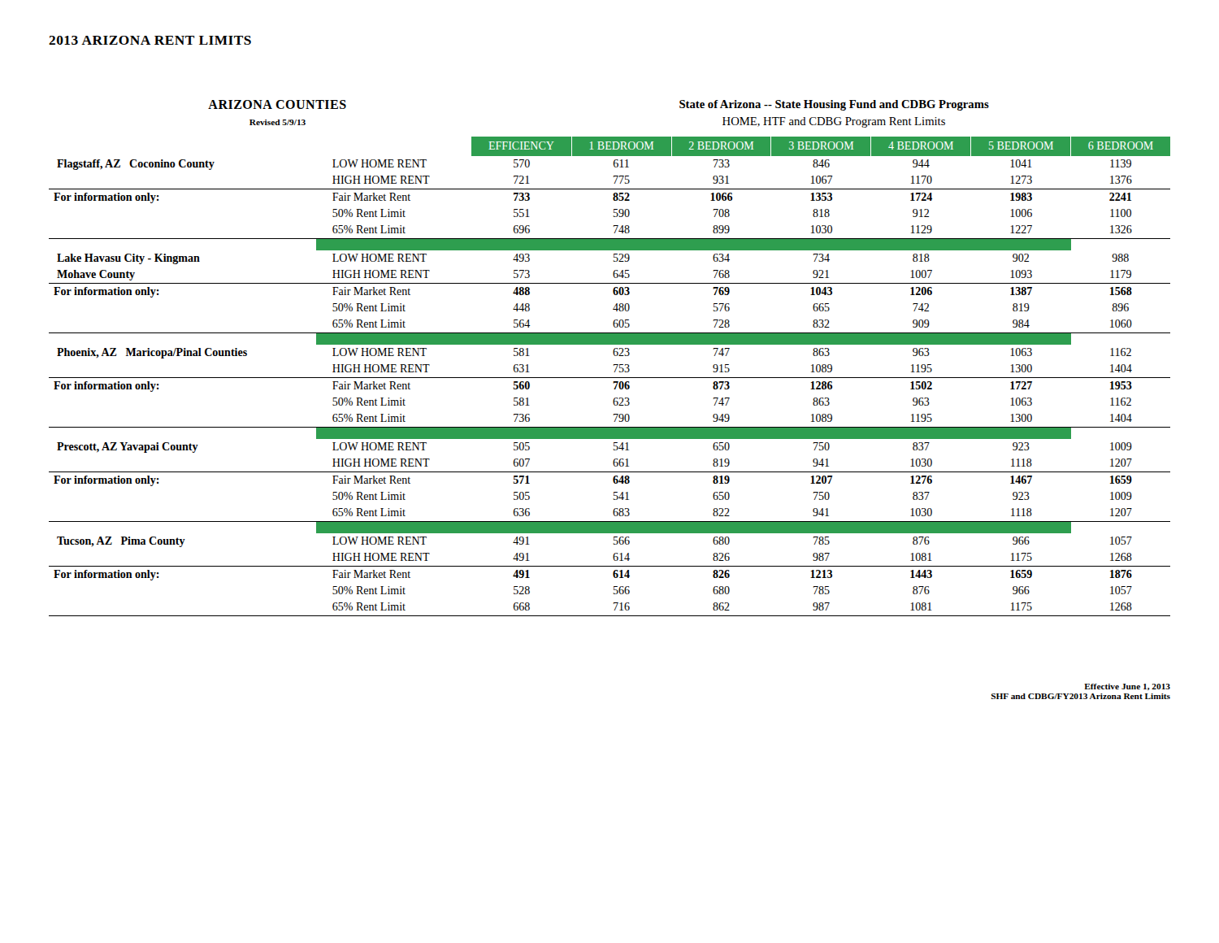2013 ARIZONA RENT LIMITS
ARIZONA COUNTIES
Revised 5/9/13
State of Arizona -- State Housing Fund and CDBG Programs
HOME, HTF and CDBG Program Rent Limits
| | | EFFICIENCY | 1 BEDROOM | 2 BEDROOM | 3 BEDROOM | 4 BEDROOM | 5 BEDROOM | 6 BEDROOM |
| --- | --- | --- | --- | --- | --- | --- | --- | --- |
| Flagstaff, AZ Coconino County | LOW HOME RENT | 570 | 611 | 733 | 846 | 944 | 1041 | 1139 |
| | HIGH HOME RENT | 721 | 775 | 931 | 1067 | 1170 | 1273 | 1376 |
| For information only: | Fair Market Rent | 733 | 852 | 1066 | 1353 | 1724 | 1983 | 2241 |
| | 50% Rent Limit | 551 | 590 | 708 | 818 | 912 | 1006 | 1100 |
| | 65% Rent Limit | 696 | 748 | 899 | 1030 | 1129 | 1227 | 1326 |
| Lake Havasu City - Kingman | LOW HOME RENT | 493 | 529 | 634 | 734 | 818 | 902 | 988 |
| Mohave County | HIGH HOME RENT | 573 | 645 | 768 | 921 | 1007 | 1093 | 1179 |
| For information only: | Fair Market Rent | 488 | 603 | 769 | 1043 | 1206 | 1387 | 1568 |
| | 50% Rent Limit | 448 | 480 | 576 | 665 | 742 | 819 | 896 |
| | 65% Rent Limit | 564 | 605 | 728 | 832 | 909 | 984 | 1060 |
| Phoenix, AZ Maricopa/Pinal Counties | LOW HOME RENT | 581 | 623 | 747 | 863 | 963 | 1063 | 1162 |
| | HIGH HOME RENT | 631 | 753 | 915 | 1089 | 1195 | 1300 | 1404 |
| For information only: | Fair Market Rent | 560 | 706 | 873 | 1286 | 1502 | 1727 | 1953 |
| | 50% Rent Limit | 581 | 623 | 747 | 863 | 963 | 1063 | 1162 |
| | 65% Rent Limit | 736 | 790 | 949 | 1089 | 1195 | 1300 | 1404 |
| Prescott, AZ Yavapai County | LOW HOME RENT | 505 | 541 | 650 | 750 | 837 | 923 | 1009 |
| | HIGH HOME RENT | 607 | 661 | 819 | 941 | 1030 | 1118 | 1207 |
| For information only: | Fair Market Rent | 571 | 648 | 819 | 1207 | 1276 | 1467 | 1659 |
| | 50% Rent Limit | 505 | 541 | 650 | 750 | 837 | 923 | 1009 |
| | 65% Rent Limit | 636 | 683 | 822 | 941 | 1030 | 1118 | 1207 |
| Tucson, AZ Pima County | LOW HOME RENT | 491 | 566 | 680 | 785 | 876 | 966 | 1057 |
| | HIGH HOME RENT | 491 | 614 | 826 | 987 | 1081 | 1175 | 1268 |
| For information only: | Fair Market Rent | 491 | 614 | 826 | 1213 | 1443 | 1659 | 1876 |
| | 50% Rent Limit | 528 | 566 | 680 | 785 | 876 | 966 | 1057 |
| | 65% Rent Limit | 668 | 716 | 862 | 987 | 1081 | 1175 | 1268 |
Effective June 1, 2013
SHF and CDBG/FY2013 Arizona Rent Limits